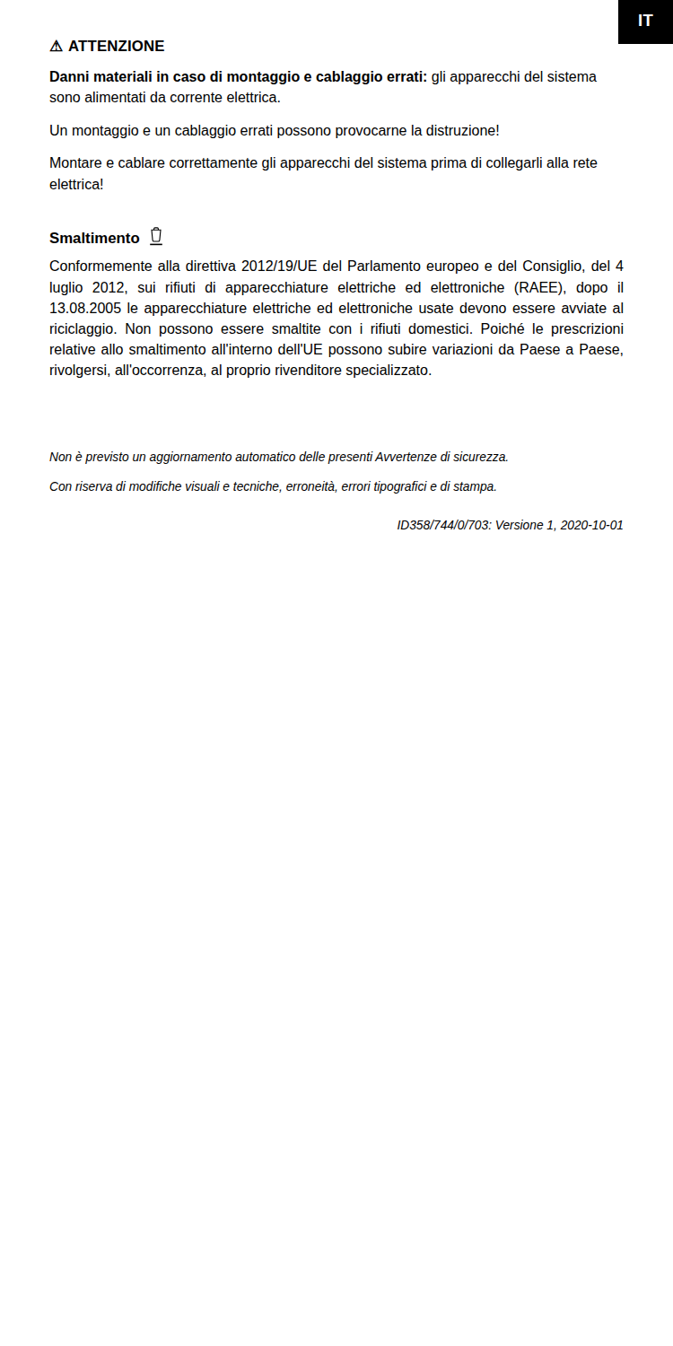IT
⚠ATTENZIONE
Danni materiali in caso di montaggio e cablaggio errati: gli apparecchi del sistema sono alimentati da corrente elettrica.
Un montaggio e un cablaggio errati possono provocarne la distruzione!
Montare e cablare correttamente gli apparecchi del sistema prima di collegarli alla rete elettrica!
Smaltimento
Conformemente alla direttiva 2012/19/UE del Parlamento europeo e del Consiglio, del 4 luglio 2012, sui rifiuti di apparecchiature elettriche ed elettroniche (RAEE), dopo il 13.08.2005 le apparecchiature elettriche ed elettroniche usate devono essere avviate al riciclaggio. Non possono essere smaltite con i rifiuti domestici. Poiché le prescrizioni relative allo smaltimento all'interno dell'UE possono subire variazioni da Paese a Paese, rivolgersi, all'occorrenza, al proprio rivenditore specializzato.
Non è previsto un aggiornamento automatico delle presenti Avvertenze di sicurezza.
Con riserva di modifiche visuali e tecniche, erroneità, errori tipografici e di stampa.
ID358/744/0/703: Versione 1, 2020-10-01